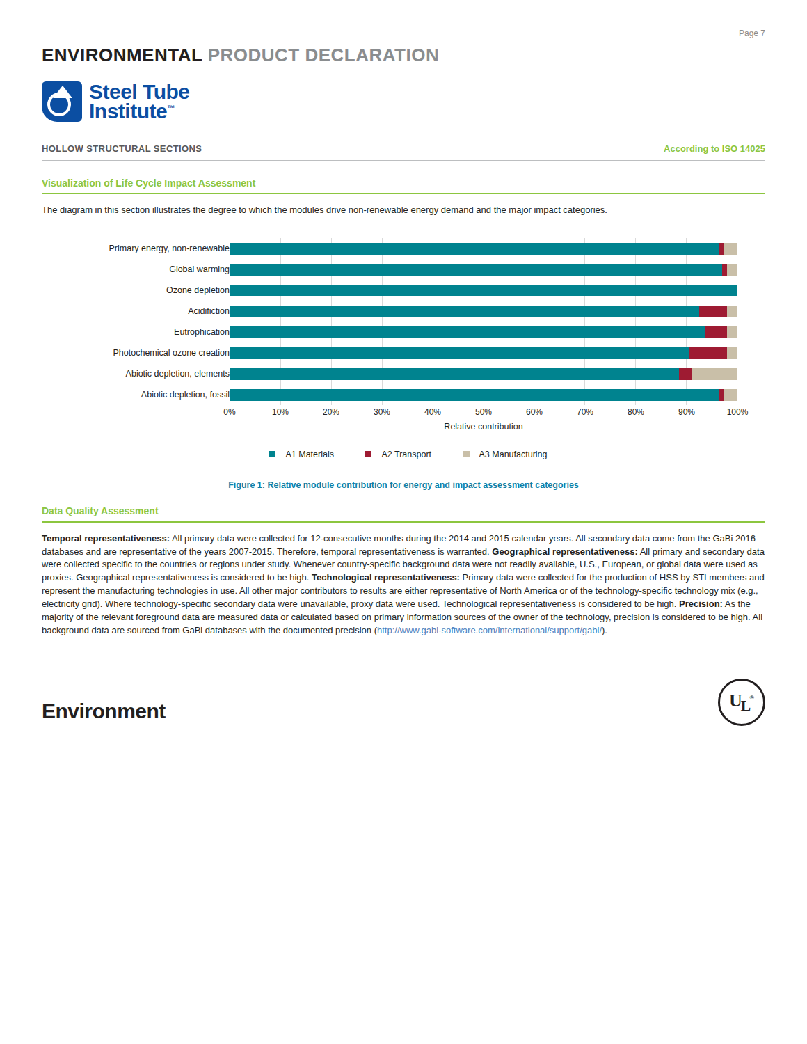Page 7
ENVIRONMENTAL PRODUCT DECLARATION
Steel Tube
Institute™
HOLLOW STRUCTURAL SECTIONS
According to ISO 14025
Visualization of Life Cycle Impact Assessment
The diagram in this section illustrates the degree to which the modules drive non-renewable energy demand and the major impact categories.
| Primary energy, non-renewable | |
| Global warming | |
| Ozone depletion | |
| Acidifiction | |
| Eutrophication | |
| Photochemical ozone creation | |
| Abiotic depletion, elements | |
| Abiotic depletion, fossil | |
| | 0% 10% 20% 30% 40% 50% 60% 70% 80% 90% 100% Relative contribution |
A1 Materials A2 Transport A3 Manufacturing
Figure 1: Relative module contribution for energy and impact assessment categories
Data Quality Assessment
Temporal representativeness: All primary data were collected for 12-consecutive months during the 2014 and 2015 calendar years. All secondary data come from the GaBi 2016 databases and are representative of the years 2007-2015. Therefore, temporal representativeness is warranted. Geographical representativeness: All primary and secondary data were collected specific to the countries or regions under study. Whenever country-specific background data were not readily available, U.S., European, or global data were used as proxies. Geographical representativeness is considered to be high. Technological representativeness: Primary data were collected for the production of HSS by STI members and represent the manufacturing technologies in use. All other major contributors to results are either representative of North America or of the technology-specific technology mix (e.g., electricity grid). Where technology-specific secondary data were unavailable, proxy data were used. Technological representativeness is considered to be high. Precision: As the majority of the relevant foreground data are measured data or calculated based on primary information sources of the owner of the technology, precision is considered to be high. All background data are sourced from GaBi databases with the documented precision (http://www.gabi-software.com/international/support/gabi/).
Environment
UL®